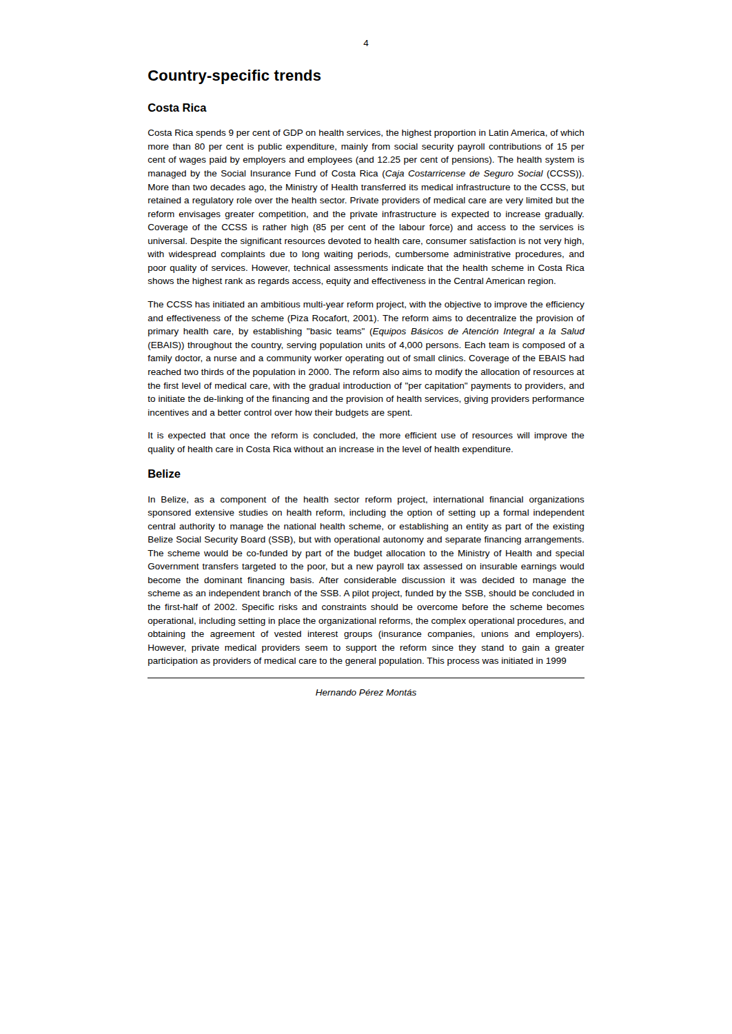4
Country-specific trends
Costa Rica
Costa Rica spends 9 per cent of GDP on health services, the highest proportion in Latin America, of which more than 80 per cent is public expenditure, mainly from social security payroll contributions of 15 per cent of wages paid by employers and employees (and 12.25 per cent of pensions). The health system is managed by the Social Insurance Fund of Costa Rica (Caja Costarricense de Seguro Social (CCSS)). More than two decades ago, the Ministry of Health transferred its medical infrastructure to the CCSS, but retained a regulatory role over the health sector. Private providers of medical care are very limited but the reform envisages greater competition, and the private infrastructure is expected to increase gradually. Coverage of the CCSS is rather high (85 per cent of the labour force) and access to the services is universal. Despite the significant resources devoted to health care, consumer satisfaction is not very high, with widespread complaints due to long waiting periods, cumbersome administrative procedures, and poor quality of services. However, technical assessments indicate that the health scheme in Costa Rica shows the highest rank as regards access, equity and effectiveness in the Central American region.
The CCSS has initiated an ambitious multi-year reform project, with the objective to improve the efficiency and effectiveness of the scheme (Piza Rocafort, 2001). The reform aims to decentralize the provision of primary health care, by establishing "basic teams" (Equipos Básicos de Atención Integral a la Salud (EBAIS)) throughout the country, serving population units of 4,000 persons. Each team is composed of a family doctor, a nurse and a community worker operating out of small clinics. Coverage of the EBAIS had reached two thirds of the population in 2000. The reform also aims to modify the allocation of resources at the first level of medical care, with the gradual introduction of "per capitation" payments to providers, and to initiate the de-linking of the financing and the provision of health services, giving providers performance incentives and a better control over how their budgets are spent.
It is expected that once the reform is concluded, the more efficient use of resources will improve the quality of health care in Costa Rica without an increase in the level of health expenditure.
Belize
In Belize, as a component of the health sector reform project, international financial organizations sponsored extensive studies on health reform, including the option of setting up a formal independent central authority to manage the national health scheme, or establishing an entity as part of the existing Belize Social Security Board (SSB), but with operational autonomy and separate financing arrangements. The scheme would be co-funded by part of the budget allocation to the Ministry of Health and special Government transfers targeted to the poor, but a new payroll tax assessed on insurable earnings would become the dominant financing basis. After considerable discussion it was decided to manage the scheme as an independent branch of the SSB. A pilot project, funded by the SSB, should be concluded in the first-half of 2002. Specific risks and constraints should be overcome before the scheme becomes operational, including setting in place the organizational reforms, the complex operational procedures, and obtaining the agreement of vested interest groups (insurance companies, unions and employers). However, private medical providers seem to support the reform since they stand to gain a greater participation as providers of medical care to the general population. This process was initiated in 1999
Hernando Pérez Montás